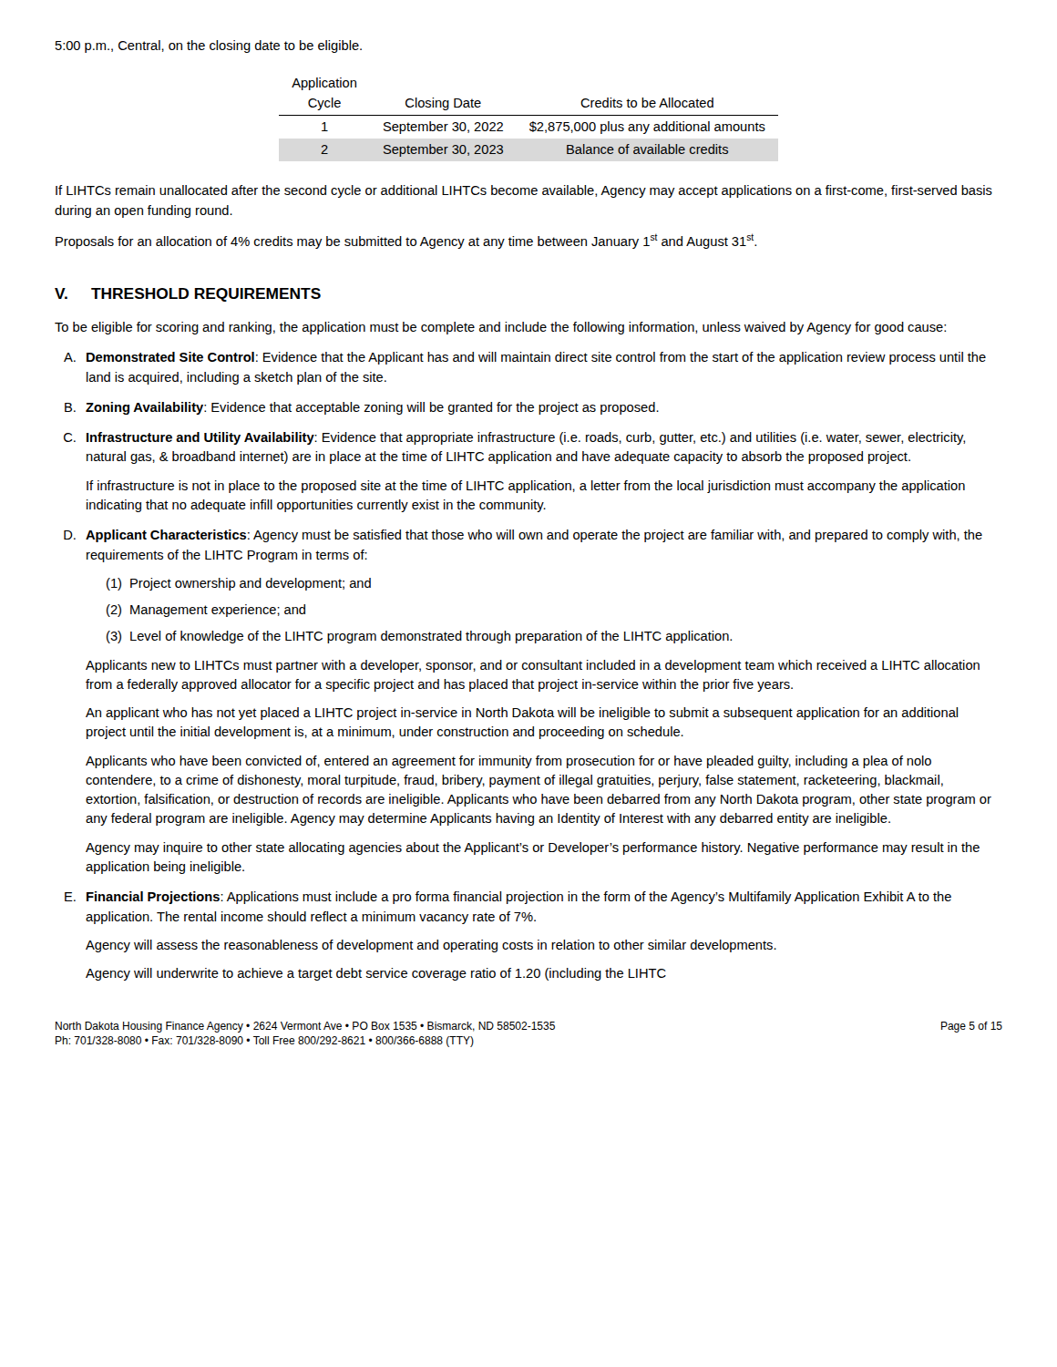5:00 p.m., Central, on the closing date to be eligible.
| Application Cycle | Closing Date | Credits to be Allocated |
| --- | --- | --- |
| 1 | September 30, 2022 | $2,875,000 plus any additional amounts |
| 2 | September 30, 2023 | Balance of available credits |
If LIHTCs remain unallocated after the second cycle or additional LIHTCs become available, Agency may accept applications on a first-come, first-served basis during an open funding round.
Proposals for an allocation of 4% credits may be submitted to Agency at any time between January 1st and August 31st.
V. THRESHOLD REQUIREMENTS
To be eligible for scoring and ranking, the application must be complete and include the following information, unless waived by Agency for good cause:
Demonstrated Site Control: Evidence that the Applicant has and will maintain direct site control from the start of the application review process until the land is acquired, including a sketch plan of the site.
Zoning Availability: Evidence that acceptable zoning will be granted for the project as proposed.
Infrastructure and Utility Availability: Evidence that appropriate infrastructure (i.e. roads, curb, gutter, etc.) and utilities (i.e. water, sewer, electricity, natural gas, & broadband internet) are in place at the time of LIHTC application and have adequate capacity to absorb the proposed project.
If infrastructure is not in place to the proposed site at the time of LIHTC application, a letter from the local jurisdiction must accompany the application indicating that no adequate infill opportunities currently exist in the community.
Applicant Characteristics: Agency must be satisfied that those who will own and operate the project are familiar with, and prepared to comply with, the requirements of the LIHTC Program in terms of:
(1) Project ownership and development; and
(2) Management experience; and
(3) Level of knowledge of the LIHTC program demonstrated through preparation of the LIHTC application.
Applicants new to LIHTCs must partner with a developer, sponsor, and or consultant included in a development team which received a LIHTC allocation from a federally approved allocator for a specific project and has placed that project in-service within the prior five years.
An applicant who has not yet placed a LIHTC project in-service in North Dakota will be ineligible to submit a subsequent application for an additional project until the initial development is, at a minimum, under construction and proceeding on schedule.
Applicants who have been convicted of, entered an agreement for immunity from prosecution for or have pleaded guilty, including a plea of nolo contendere, to a crime of dishonesty, moral turpitude, fraud, bribery, payment of illegal gratuities, perjury, false statement, racketeering, blackmail, extortion, falsification, or destruction of records are ineligible. Applicants who have been debarred from any North Dakota program, other state program or any federal program are ineligible. Agency may determine Applicants having an Identity of Interest with any debarred entity are ineligible.
Agency may inquire to other state allocating agencies about the Applicant’s or Developer’s performance history. Negative performance may result in the application being ineligible.
Financial Projections: Applications must include a pro forma financial projection in the form of the Agency’s Multifamily Application Exhibit A to the application. The rental income should reflect a minimum vacancy rate of 7%.
Agency will assess the reasonableness of development and operating costs in relation to other similar developments.
Agency will underwrite to achieve a target debt service coverage ratio of 1.20 (including the LIHTC
Page 5 of 15 North Dakota Housing Finance Agency • 2624 Vermont Ave • PO Box 1535 • Bismarck, ND 58502-1535
Ph: 701/328-8080 • Fax: 701/328-8090 • Toll Free 800/292-8621 • 800/366-6888 (TTY)